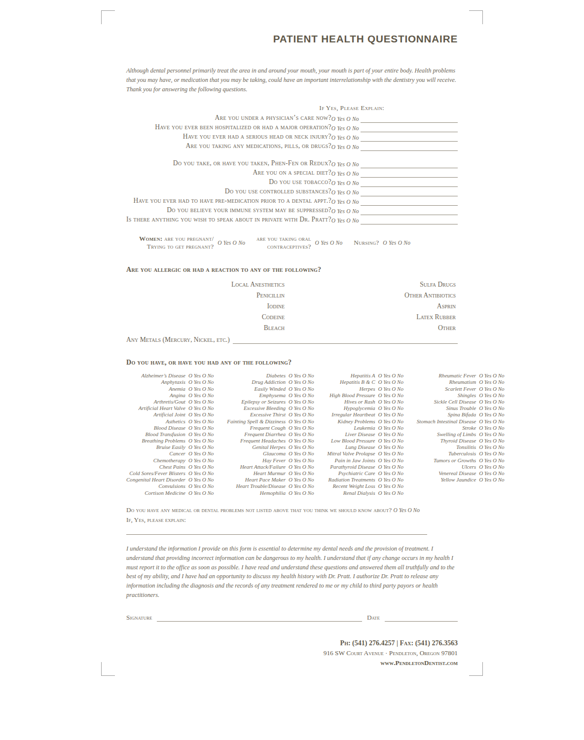PATIENT HEALTH QUESTIONNAIRE
Although dental personnel primarily treat the area in and around your mouth, your mouth is part of your entire body. Health problems that you may have, or medication that you may be taking, could have an important interrelationship with the dentistry you will receive. Thank you for answering the following questions.
If Yes, Please Explain:
| Are you under a physician’s care now? | O Yes O No | |
| Have you ever been hospitalized or had a major operation? | O Yes O No | |
| Have you ever had a serious head or neck injury? | O Yes O No | |
| Are you taking any medications, pills, or drugs? | O Yes O No | |
| Do you take, or have you taken, Phen-Fen or Redux? | O Yes O No | |
| Are you on a special diet? | O Yes O No | |
| Do you use tobacco? | O Yes O No | |
| Do you use controlled substances? | O Yes O No | |
| Have you ever had to have pre-medication prior to a dental appt.? | O Yes O No | |
| Do you believe your immune system may be suppressed? | O Yes O No | |
| Is there anything you wish to speak about in private with Dr. Pratt? | O Yes O No | |
| Women: are you pregnant/ Trying to get pregnant? | O Yes O No | are you taking oral contraceptives? | O Yes O No | Nursing? | O Yes O No |
Are you allergic or had a reaction to any of the following?
| Local Anesthetics | | | Sulfa Drugs | |
| Penicillin | | | Other Antibiotics | |
| Iodine | | | Asprin | |
| Codeine | | | Latex Rubber | |
| Bleach | | | Other | |
Any Metals (Mercury, Nickel, etc.)
Do you have, or have you had any of the following?
| Alzheimer’s Disease | O Yes O No | Diabetes | O Yes O No | Hepatitis A | O Yes O No | Rheumatic Fever | O Yes O No |
| Anphytaxis | O Yes O No | Drug Addiction | O Yes O No | Hepatitis B & C | O Yes O No | Rheumatism | O Yes O No |
| Anemia | O Yes O No | Easily Winded | O Yes O No | Herpes | O Yes O No | Scarlett Fever | O Yes O No |
| Angina | O Yes O No | Emphysema | O Yes O No | High Blood Pressure | O Yes O No | Shingles | O Yes O No |
| Arthretis/Gout | O Yes O No | Epilepsy or Seizures | O Yes O No | Hives or Rash | O Yes O No | Sickle Cell Disease | O Yes O No |
| Artificial Heart Valve | O Yes O No | Excessive Bleeding | O Yes O No | Hypoglycemia | O Yes O No | Sinus Trouble | O Yes O No |
| Artificial Joint | O Yes O No | Excessive Thirst | O Yes O No | Irregular Heartbeat | O Yes O No | Spina Bifada | O Yes O No |
| Asthetics | O Yes O No | Fainting Spell & Dizziness | O Yes O No | Kidney Problems | O Yes O No | Stomach Intestinal Disease | O Yes O No |
| Blood Disease | O Yes O No | Frequent Cough | O Yes O No | Leukemia | O Yes O No | Stroke | O Yes O No |
| Blood Transfusion | O Yes O No | Frequent Diarrhea | O Yes O No | Liver Disease | O Yes O No | Swelling of Limbs | O Yes O No |
| Breathing Problems | O Yes O No | Frequent Headaches | O Yes O No | Low Blood Pressure | O Yes O No | Thyroid Disease | O Yes O No |
| Bruise Easily | O Yes O No | Genital Herpes | O Yes O No | Lung Disease | O Yes O No | Tonsilitis | O Yes O No |
| Cancer | O Yes O No | Glaucoma | O Yes O No | Mitral Valve Prolapse | O Yes O No | Tuberculosis | O Yes O No |
| Chemotherapy | O Yes O No | Hay Fever | O Yes O No | Pain in Jaw Joints | O Yes O No | Tumors or Growths | O Yes O No |
| Chest Pains | O Yes O No | Heart Attack/Failure | O Yes O No | Parathyroid Disease | O Yes O No | Ulcers | O Yes O No |
| Cold Sores/Fever Blisters | O Yes O No | Heart Murmur | O Yes O No | Psychiatric Care | O Yes O No | Venereal Disease | O Yes O No |
| Congenital Heart Disorder | O Yes O No | Heart Pace Maker | O Yes O No | Radiation Treatments | O Yes O No | Yellow Jaundice | O Yes O No |
| Convulsions | O Yes O No | Heart Trouble/Disease | O Yes O No | Recent Weight Loss | O Yes O No | | |
| Cortison Medicine | O Yes O No | Hemophilia | O Yes O No | Renal Dialysis | O Yes O No | | |
Do you have any medical or dental problems not listed above that you think we should know about? O Yes O No
If, Yes, please explain:
I understand the information I provide on this form is essential to determine my dental needs and the provision of treatment. I understand that providing incorrect information can be dangerous to my health. I understand that if any change occurs in my health I must report it to the office as soon as possible. I have read and understand these questions and answered them all truthfully and to the best of my ability, and I have had an opportunity to discuss my health history with Dr. Pratt. I authorize Dr. Pratt to release any information including the diagnosis and the records of any treatment rendered to me or my child to third party payors or health practitioners.
Signature Date
Ph: (541) 276.4257 | Fax: (541) 276.3563
916 SW Court Avenue · Pendleton, Oregon 97801
www.PendletonDentist.com